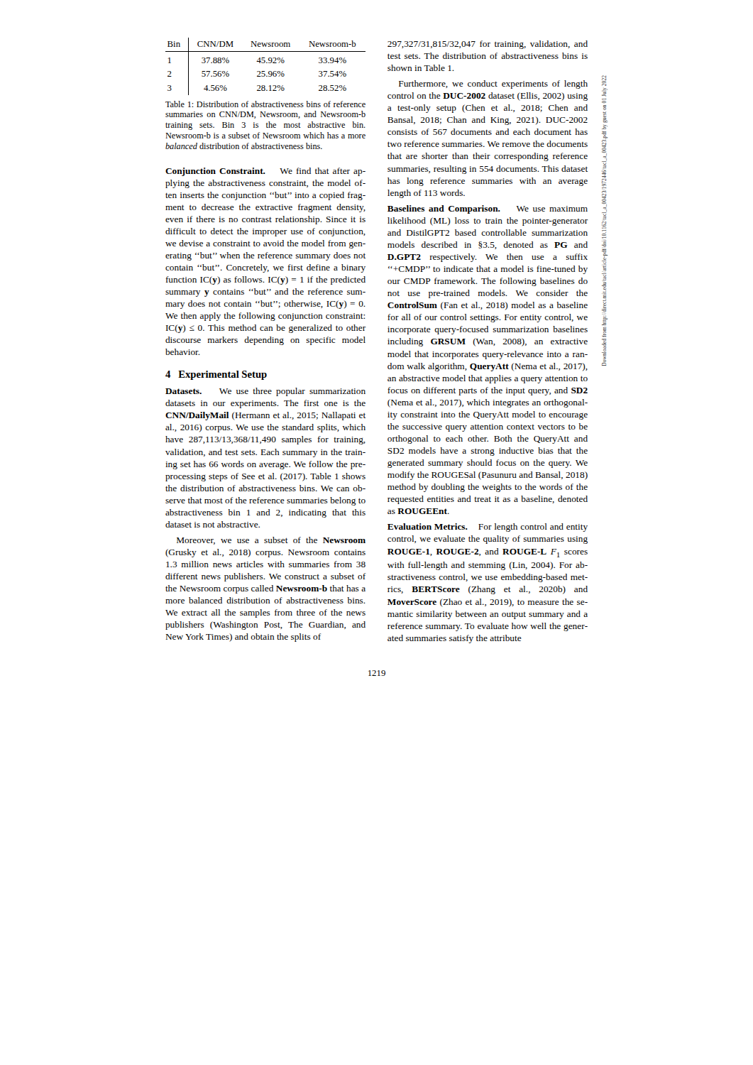Downloaded from http://direct.mit.edu/tacl/article-pdf/doi/10.1162/tacl_a_00423/1972446/tacl_a_00423.pdf by guest on 01 July 2022
| Bin | CNN/DM | Newsroom | Newsroom-b |
| --- | --- | --- | --- |
| 1 | 37.88% | 45.92% | 33.94% |
| 2 | 57.56% | 25.96% | 37.54% |
| 3 | 4.56% | 28.12% | 28.52% |
Table 1: Distribution of abstractiveness bins of reference summaries on CNN/DM, Newsroom, and Newsroom-b training sets. Bin 3 is the most abstractive bin. Newsroom-b is a subset of Newsroom which has a more balanced distribution of abstractiveness bins.
Conjunction Constraint. We find that after applying the abstractiveness constraint, the model often inserts the conjunction ‘‘but’’ into a copied fragment to decrease the extractive fragment density, even if there is no contrast relationship. Since it is difficult to detect the improper use of conjunction, we devise a constraint to avoid the model from generating ‘‘but’’ when the reference summary does not contain ‘‘but’’. Concretely, we first define a binary function IC(y) as follows. IC(y) = 1 if the predicted summary y contains ‘‘but’’ and the reference summary does not contain ‘‘but’’; otherwise, IC(y) = 0. We then apply the following conjunction constraint: IC(y) ≤ 0. This method can be generalized to other discourse markers depending on specific model behavior.
4 Experimental Setup
Datasets. We use three popular summarization datasets in our experiments. The first one is the CNN/DailyMail (Hermann et al., 2015; Nallapati et al., 2016) corpus. We use the standard splits, which have 287,113/13,368/11,490 samples for training, validation, and test sets. Each summary in the training set has 66 words on average. We follow the preprocessing steps of See et al. (2017). Table 1 shows the distribution of abstractiveness bins. We can observe that most of the reference summaries belong to abstractiveness bin 1 and 2, indicating that this dataset is not abstractive.
Moreover, we use a subset of the Newsroom (Grusky et al., 2018) corpus. Newsroom contains 1.3 million news articles with summaries from 38 different news publishers. We construct a subset of the Newsroom corpus called Newsroom-b that has a more balanced distribution of abstractiveness bins. We extract all the samples from three of the news publishers (Washington Post, The Guardian, and New York Times) and obtain the splits of
297,327/31,815/32,047 for training, validation, and test sets. The distribution of abstractiveness bins is shown in Table 1.
Furthermore, we conduct experiments of length control on the DUC-2002 dataset (Ellis, 2002) using a test-only setup (Chen et al., 2018; Chen and Bansal, 2018; Chan and King, 2021). DUC-2002 consists of 567 documents and each document has two reference summaries. We remove the documents that are shorter than their corresponding reference summaries, resulting in 554 documents. This dataset has long reference summaries with an average length of 113 words.
Baselines and Comparison. We use maximum likelihood (ML) loss to train the pointer-generator and DistilGPT2 based controllable summarization models described in §3.5, denoted as PG and D.GPT2 respectively. We then use a suffix ‘‘+CMDP’’ to indicate that a model is fine-tuned by our CMDP framework. The following baselines do not use pre-trained models. We consider the ControlSum (Fan et al., 2018) model as a baseline for all of our control settings. For entity control, we incorporate query-focused summarization baselines including GRSUM (Wan, 2008), an extractive model that incorporates query-relevance into a random walk algorithm, QueryAtt (Nema et al., 2017), an abstractive model that applies a query attention to focus on different parts of the input query, and SD2 (Nema et al., 2017), which integrates an orthogonality constraint into the QueryAtt model to encourage the successive query attention context vectors to be orthogonal to each other. Both the QueryAtt and SD2 models have a strong inductive bias that the generated summary should focus on the query. We modify the ROUGESal (Pasunuru and Bansal, 2018) method by doubling the weights to the words of the requested entities and treat it as a baseline, denoted as ROUGEEnt.
Evaluation Metrics. For length control and entity control, we evaluate the quality of summaries using ROUGE-1, ROUGE-2, and ROUGE-L F1 scores with full-length and stemming (Lin, 2004). For abstractiveness control, we use embedding-based metrics, BERTScore (Zhang et al., 2020b) and MoverScore (Zhao et al., 2019), to measure the semantic similarity between an output summary and a reference summary. To evaluate how well the generated summaries satisfy the attribute
1219